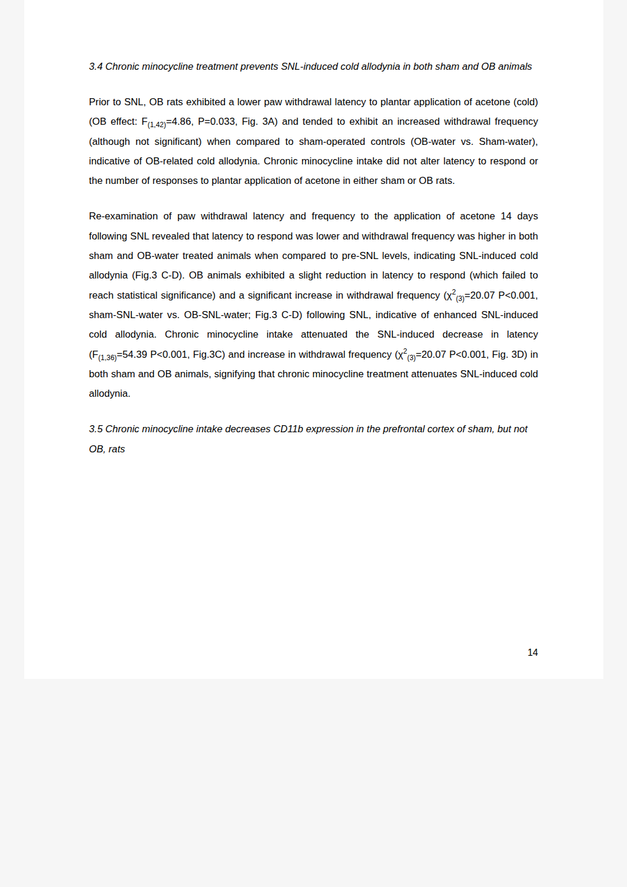3.4 Chronic minocycline treatment prevents SNL-induced cold allodynia in both sham and OB animals
Prior to SNL, OB rats exhibited a lower paw withdrawal latency to plantar application of acetone (cold) (OB effect: F(1,42)=4.86, P=0.033, Fig. 3A) and tended to exhibit an increased withdrawal frequency (although not significant) when compared to sham-operated controls (OB-water vs. Sham-water), indicative of OB-related cold allodynia. Chronic minocycline intake did not alter latency to respond or the number of responses to plantar application of acetone in either sham or OB rats.
Re-examination of paw withdrawal latency and frequency to the application of acetone 14 days following SNL revealed that latency to respond was lower and withdrawal frequency was higher in both sham and OB-water treated animals when compared to pre-SNL levels, indicating SNL-induced cold allodynia (Fig.3 C-D). OB animals exhibited a slight reduction in latency to respond (which failed to reach statistical significance) and a significant increase in withdrawal frequency (χ2(3)=20.07 P<0.001, sham-SNL-water vs. OB-SNL-water; Fig.3 C-D) following SNL, indicative of enhanced SNL-induced cold allodynia. Chronic minocycline intake attenuated the SNL-induced decrease in latency (F(1,36)=54.39 P<0.001, Fig.3C) and increase in withdrawal frequency (χ2(3)=20.07 P<0.001, Fig. 3D) in both sham and OB animals, signifying that chronic minocycline treatment attenuates SNL-induced cold allodynia.
3.5 Chronic minocycline intake decreases CD11b expression in the prefrontal cortex of sham, but not OB, rats
14